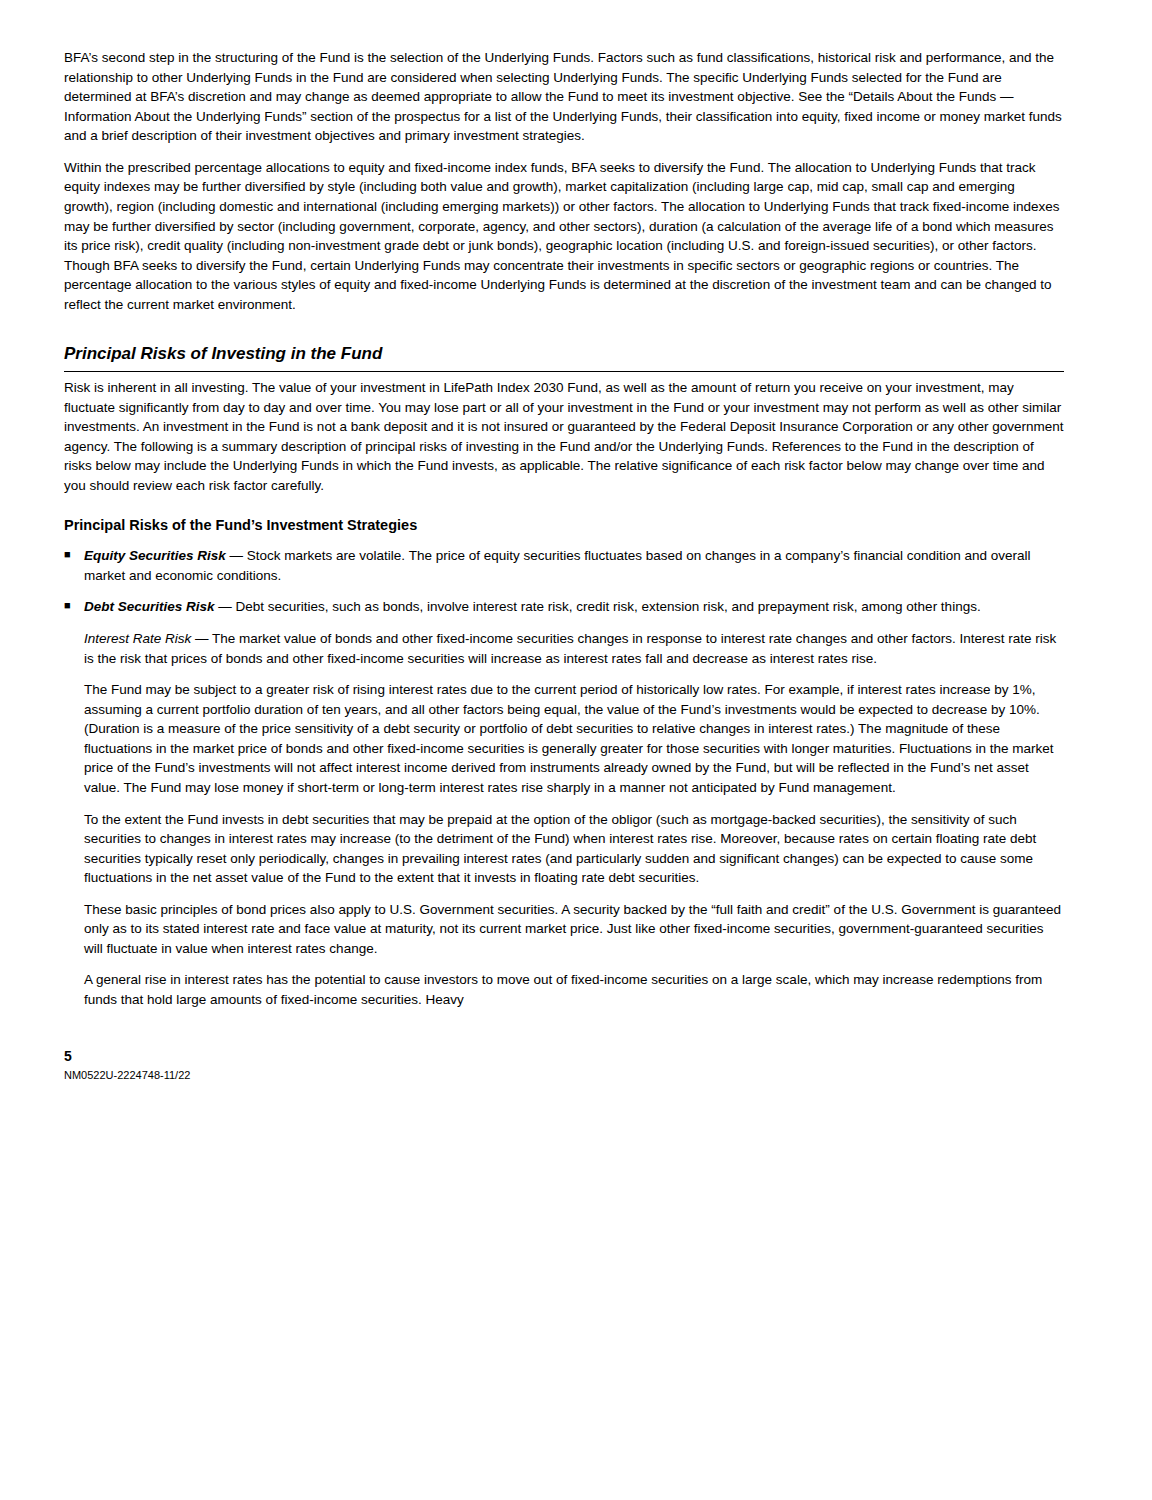BFA’s second step in the structuring of the Fund is the selection of the Underlying Funds. Factors such as fund classifications, historical risk and performance, and the relationship to other Underlying Funds in the Fund are considered when selecting Underlying Funds. The specific Underlying Funds selected for the Fund are determined at BFA’s discretion and may change as deemed appropriate to allow the Fund to meet its investment objective. See the “Details About the Funds — Information About the Underlying Funds” section of the prospectus for a list of the Underlying Funds, their classification into equity, fixed income or money market funds and a brief description of their investment objectives and primary investment strategies.
Within the prescribed percentage allocations to equity and fixed-income index funds, BFA seeks to diversify the Fund. The allocation to Underlying Funds that track equity indexes may be further diversified by style (including both value and growth), market capitalization (including large cap, mid cap, small cap and emerging growth), region (including domestic and international (including emerging markets)) or other factors. The allocation to Underlying Funds that track fixed-income indexes may be further diversified by sector (including government, corporate, agency, and other sectors), duration (a calculation of the average life of a bond which measures its price risk), credit quality (including non-investment grade debt or junk bonds), geographic location (including U.S. and foreign-issued securities), or other factors. Though BFA seeks to diversify the Fund, certain Underlying Funds may concentrate their investments in specific sectors or geographic regions or countries. The percentage allocation to the various styles of equity and fixed-income Underlying Funds is determined at the discretion of the investment team and can be changed to reflect the current market environment.
Principal Risks of Investing in the Fund
Risk is inherent in all investing. The value of your investment in LifePath Index 2030 Fund, as well as the amount of return you receive on your investment, may fluctuate significantly from day to day and over time. You may lose part or all of your investment in the Fund or your investment may not perform as well as other similar investments. An investment in the Fund is not a bank deposit and it is not insured or guaranteed by the Federal Deposit Insurance Corporation or any other government agency. The following is a summary description of principal risks of investing in the Fund and/or the Underlying Funds. References to the Fund in the description of risks below may include the Underlying Funds in which the Fund invests, as applicable. The relative significance of each risk factor below may change over time and you should review each risk factor carefully.
Principal Risks of the Fund’s Investment Strategies
Equity Securities Risk — Stock markets are volatile. The price of equity securities fluctuates based on changes in a company’s financial condition and overall market and economic conditions.
Debt Securities Risk — Debt securities, such as bonds, involve interest rate risk, credit risk, extension risk, and prepayment risk, among other things.
Interest Rate Risk — The market value of bonds and other fixed-income securities changes in response to interest rate changes and other factors. Interest rate risk is the risk that prices of bonds and other fixed-income securities will increase as interest rates fall and decrease as interest rates rise.
The Fund may be subject to a greater risk of rising interest rates due to the current period of historically low rates. For example, if interest rates increase by 1%, assuming a current portfolio duration of ten years, and all other factors being equal, the value of the Fund’s investments would be expected to decrease by 10%. (Duration is a measure of the price sensitivity of a debt security or portfolio of debt securities to relative changes in interest rates.) The magnitude of these fluctuations in the market price of bonds and other fixed-income securities is generally greater for those securities with longer maturities. Fluctuations in the market price of the Fund’s investments will not affect interest income derived from instruments already owned by the Fund, but will be reflected in the Fund’s net asset value. The Fund may lose money if short-term or long-term interest rates rise sharply in a manner not anticipated by Fund management.
To the extent the Fund invests in debt securities that may be prepaid at the option of the obligor (such as mortgage-backed securities), the sensitivity of such securities to changes in interest rates may increase (to the detriment of the Fund) when interest rates rise. Moreover, because rates on certain floating rate debt securities typically reset only periodically, changes in prevailing interest rates (and particularly sudden and significant changes) can be expected to cause some fluctuations in the net asset value of the Fund to the extent that it invests in floating rate debt securities.
These basic principles of bond prices also apply to U.S. Government securities. A security backed by the “full faith and credit” of the U.S. Government is guaranteed only as to its stated interest rate and face value at maturity, not its current market price. Just like other fixed-income securities, government-guaranteed securities will fluctuate in value when interest rates change.
A general rise in interest rates has the potential to cause investors to move out of fixed-income securities on a large scale, which may increase redemptions from funds that hold large amounts of fixed-income securities. Heavy
5
NM0522U-2224748-11/22